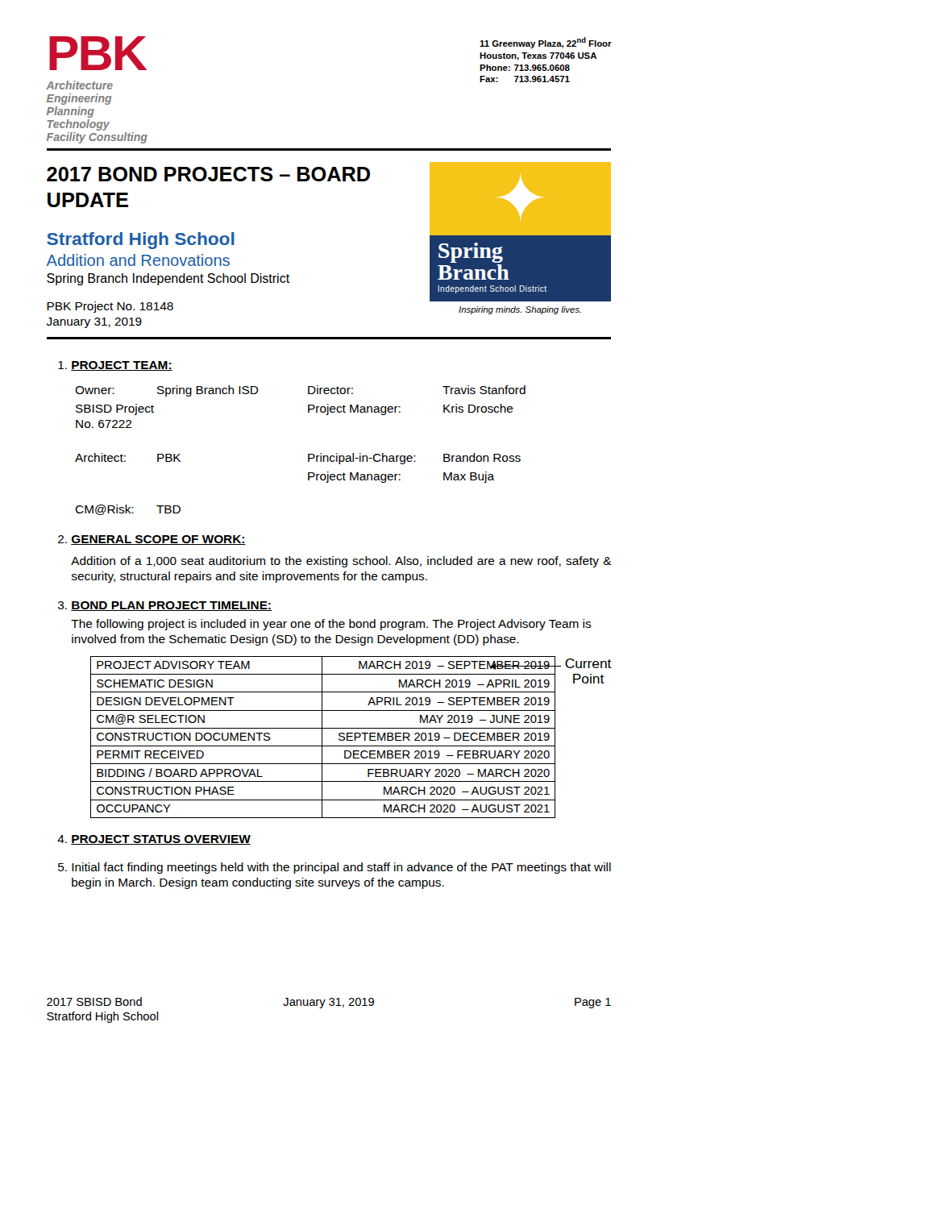PBK
Architecture
Engineering
Planning
Technology
Facility Consulting
11 Greenway Plaza, 22nd Floor
Houston, Texas 77046 USA
| Phone: | 713.965.0608 |
| Fax: | 713.961.4571 |
2017 BOND PROJECTS – BOARD UPDATE
Stratford High School
Addition and Renovations
Spring Branch Independent School District
PBK Project No. 18148
January 31, 2019
✦
Spring
Branch
Independent School District
Inspiring minds. Shaping lives.
Project Team:
| Owner: | Spring Branch ISD | Director: | Travis Stanford |
| SBISD Project No. 67222 | | Project Manager: | Kris Drosche |
| Architect: | PBK | Principal-in-Charge: | Brandon Ross |
| | | Project Manager: | Max Buja |
| CM@Risk: | TBD | | |
General Scope of Work:
Addition of a 1,000 seat auditorium to the existing school. Also, included are a new roof, safety & security, structural repairs and site improvements for the campus.
Bond Plan Project Timeline:
The following project is included in year one of the bond program. The Project Advisory Team is involved from the Schematic Design (SD) to the Design Development (DD) phase.
| PROJECT ADVISORY TEAM | MARCH 2019 – SEPTEMBER 2019 |
| SCHEMATIC DESIGN | MARCH 2019 – APRIL 2019 |
| DESIGN DEVELOPMENT | APRIL 2019 – SEPTEMBER 2019 |
| CM@R SELECTION | MAY 2019 – JUNE 2019 |
| CONSTRUCTION DOCUMENTS | SEPTEMBER 2019 – DECEMBER 2019 |
| PERMIT RECEIVED | DECEMBER 2019 – FEBRUARY 2020 |
| BIDDING / BOARD APPROVAL | FEBRUARY 2020 – MARCH 2020 |
| CONSTRUCTION PHASE | MARCH 2020 – AUGUST 2021 |
| OCCUPANCY | MARCH 2020 – AUGUST 2021 |
Current
Point
Project Status Overview
Initial fact finding meetings held with the principal and staff in advance of the PAT meetings that will begin in March. Design team conducting site surveys of the campus.
2017 SBISD Bond
Stratford High School
January 31, 2019
Page 1